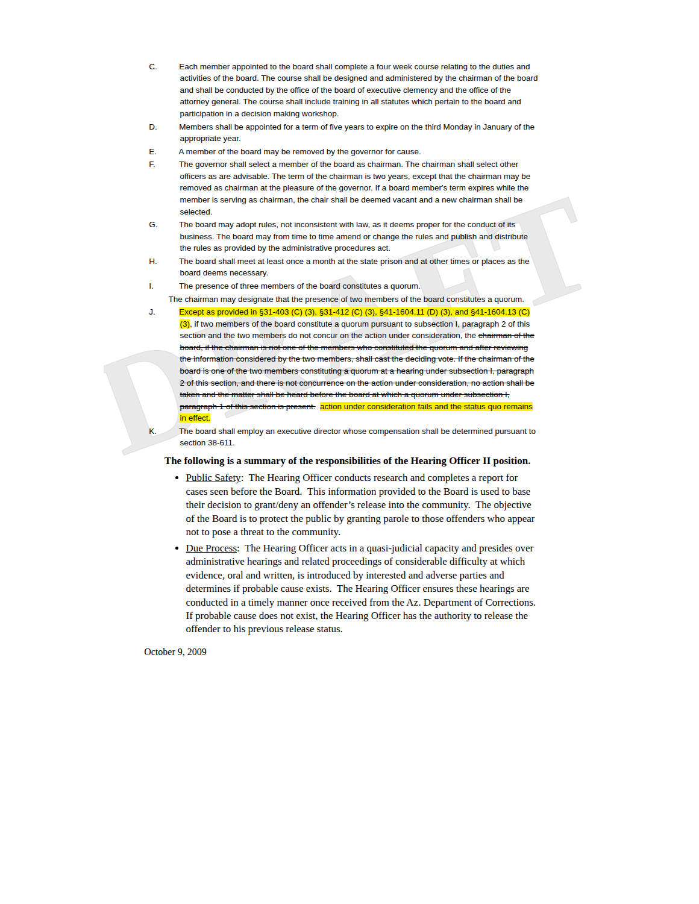DRAFT
C. Each member appointed to the board shall complete a four week course relating to the duties and activities of the board. The course shall be designed and administered by the chairman of the board and shall be conducted by the office of the board of executive clemency and the office of the attorney general. The course shall include training in all statutes which pertain to the board and participation in a decision making workshop.
D. Members shall be appointed for a term of five years to expire on the third Monday in January of the appropriate year.
E. A member of the board may be removed by the governor for cause.
F. The governor shall select a member of the board as chairman. The chairman shall select other officers as are advisable. The term of the chairman is two years, except that the chairman may be removed as chairman at the pleasure of the governor. If a board member's term expires while the member is serving as chairman, the chair shall be deemed vacant and a new chairman shall be selected.
G. The board may adopt rules, not inconsistent with law, as it deems proper for the conduct of its business. The board may from time to time amend or change the rules and publish and distribute the rules as provided by the administrative procedures act.
H. The board shall meet at least once a month at the state prison and at other times or places as the board deems necessary.
I. The presence of three members of the board constitutes a quorum.
The chairman may designate that the presence of two members of the board constitutes a quorum.
J. Except as provided in §31-403 (C) (3), §31-412 (C) (3), §41-1604.11 (D) (3), and §41-1604.13 (C) (3), if two members of the board constitute a quorum pursuant to subsection I, paragraph 2 of this section and the two members do not concur on the action under consideration, the chairman of the board, if the chairman is not one of the members who constituted the quorum and after reviewing the information considered by the two members, shall cast the deciding vote. If the chairman of the board is one of the two members constituting a quorum at a hearing under subsection I, paragraph 2 of this section, and there is not concurrence on the action under consideration, no action shall be taken and the matter shall be heard before the board at which a quorum under subsection I, paragraph 1 of this section is present. action under consideration fails and the status quo remains in effect.
K. The board shall employ an executive director whose compensation shall be determined pursuant to section 38-611.
The following is a summary of the responsibilities of the Hearing Officer II position.
Public Safety: The Hearing Officer conducts research and completes a report for cases seen before the Board. This information provided to the Board is used to base their decision to grant/deny an offender’s release into the community. The objective of the Board is to protect the public by granting parole to those offenders who appear not to pose a threat to the community.
Due Process: The Hearing Officer acts in a quasi-judicial capacity and presides over administrative hearings and related proceedings of considerable difficulty at which evidence, oral and written, is introduced by interested and adverse parties and determines if probable cause exists. The Hearing Officer ensures these hearings are conducted in a timely manner once received from the Az. Department of Corrections. If probable cause does not exist, the Hearing Officer has the authority to release the offender to his previous release status.
October 9, 2009